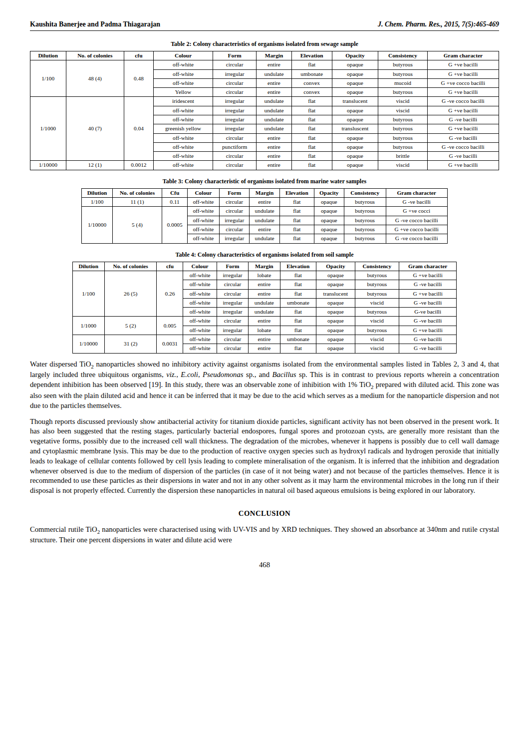Kaushita Banerjee and Padma Thiagarajan
J. Chem. Pharm. Res., 2015, 7(5):465-469
Table 2: Colony characteristics of organisms isolated from sewage sample
| Dilution | No. of colonies | cfu | Colour | Form | Margin | Elevation | Opacity | Consistency | Gram character |
| --- | --- | --- | --- | --- | --- | --- | --- | --- | --- |
| 1/100 | 48 (4) | 0.48 | off-white | circular | entire | flat | opaque | butyrous | G +ve bacilli |
| off-white | irregular | undulate | umbonate | opaque | butyrous | G +ve bacilli |
| off-white | circular | entire | convex | opaque | mucoid | G +ve cocco bacilli |
| Yellow | circular | entire | convex | opaque | butyrous | G +ve bacilli |
| 1/1000 | 40 (7) | 0.04 | iridescent | irregular | undulate | flat | translucent | viscid | G -ve cocco bacilli |
| off-white | irregular | undulate | flat | opaque | viscid | G +ve bacilli |
| off-white | irregular | undulate | flat | opaque | butyrous | G -ve bacilli |
| greenish yellow | irregular | undulate | flat | transluscent | butyrous | G +ve bacilli |
| off-white | circular | entire | flat | opaque | butyrous | G -ve bacilli |
| off-white | punctiform | entire | flat | opaque | butyrous | G -ve cocco bacilli |
| off-white | circular | entire | flat | opaque | brittle | G -ve bacilli |
| 1/10000 | 12 (1) | 0.0012 | off-white | circular | entire | flat | opaque | viscid | G +ve bacilli |
Table 3: Colony characteristic of organisms isolated from marine water samples
| Dilution | No. of colonies | Cfu | Colour | Form | Margin | Elevation | Opacity | Consistency | Gram character |
| --- | --- | --- | --- | --- | --- | --- | --- | --- | --- |
| 1/100 | 11 (1) | 0.11 | off-white | circular | entire | flat | opaque | butyrous | G -ve bacilli |
| 1/10000 | 5 (4) | 0.0005 | off-white | circular | undulate | flat | opaque | butyrous | G +ve cocci |
| off-white | irregular | undulate | flat | opaque | butyrous | G -ve cocco bacilli |
| off-white | circular | entire | flat | opaque | butyrous | G +ve cocco bacilli |
| off-white | irregular | undulate | flat | opaque | butyrous | G -ve cocco bacilli |
Table 4: Colony characteristics of organisms isolated from soil sample
| Dilution | No. of colonies | cfu | Colour | Form | Margin | Elevation | Opacity | Consistency | Gram character |
| --- | --- | --- | --- | --- | --- | --- | --- | --- | --- |
| 1/100 | 26 (5) | 0.26 | off-white | irregular | lobate | flat | opaque | butyrous | G +ve bacilli |
| off-white | circular | entire | flat | opaque | butyrous | G -ve bacilli |
| off-white | circular | entire | flat | translucent | butyrous | G +ve bacilli |
| off-white | irregular | undulate | umbonate | opaque | viscid | G -ve bacilli |
| off-white | irregular | undulate | flat | opaque | butyrous | G-ve bacilli |
| 1/1000 | 5 (2) | 0.005 | off-white | circular | entire | flat | opaque | viscid | G -ve bacilli |
| off-white | irregular | lobate | flat | opaque | butyrous | G +ve bacilli |
| 1/10000 | 31 (2) | 0.0031 | off-white | circular | entire | umbonate | opaque | viscid | G -ve bacilli |
| off-white | circular | entire | flat | opaque | viscid | G -ve bacilli |
Water dispersed TiO2 nanoparticles showed no inhibitory activity against organisms isolated from the environmental samples listed in Tables 2, 3 and 4, that largely included three ubiquitous organisms, viz., E.coli, Pseudomonas sp., and Bacillus sp. This is in contrast to previous reports wherein a concentration dependent inhibition has been observed [19]. In this study, there was an observable zone of inhibition with 1% TiO2 prepared with diluted acid. This zone was also seen with the plain diluted acid and hence it can be inferred that it may be due to the acid which serves as a medium for the nanoparticle dispersion and not due to the particles themselves.
Though reports discussed previously show antibacterial activity for titanium dioxide particles, significant activity has not been observed in the present work. It has also been suggested that the resting stages, particularly bacterial endospores, fungal spores and protozoan cysts, are generally more resistant than the vegetative forms, possibly due to the increased cell wall thickness. The degradation of the microbes, whenever it happens is possibly due to cell wall damage and cytoplasmic membrane lysis. This may be due to the production of reactive oxygen species such as hydroxyl radicals and hydrogen peroxide that initially leads to leakage of cellular contents followed by cell lysis leading to complete mineralisation of the organism. It is inferred that the inhibition and degradation whenever observed is due to the medium of dispersion of the particles (in case of it not being water) and not because of the particles themselves. Hence it is recommended to use these particles as their dispersions in water and not in any other solvent as it may harm the environmental microbes in the long run if their disposal is not properly effected. Currently the dispersion these nanoparticles in natural oil based aqueous emulsions is being explored in our laboratory.
CONCLUSION
Commercial rutile TiO2 nanoparticles were characterised using with UV-VIS and by XRD techniques. They showed an absorbance at 340nm and rutile crystal structure. Their one percent dispersions in water and dilute acid were
468